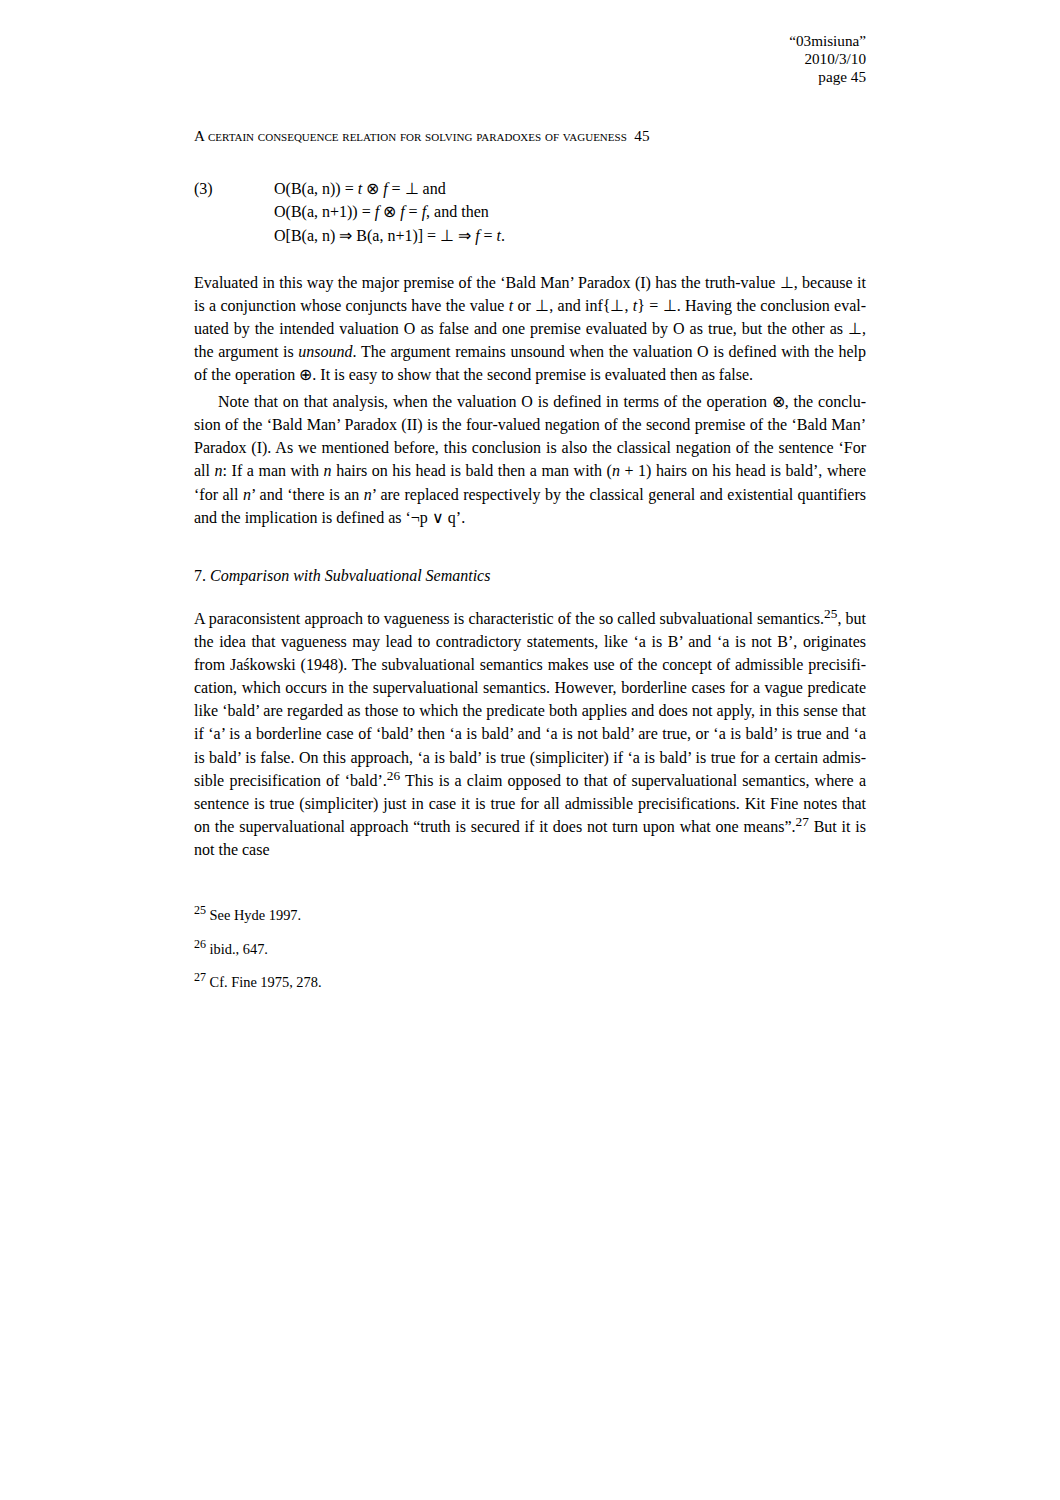“03misiuna”
2010/3/10
page 45
A certain consequence relation for solving paradoxes of vagueness 45
(3)
O(B(a, n)) = t ⊗ f = ⊥ and
O(B(a, n+1)) = f ⊗ f = f, and then
O[B(a, n) ⇒ B(a, n+1)] = ⊥ ⇒ f = t.
Evaluated in this way the major premise of the ‘Bald Man’ Paradox (I) has the truth-value ⊥, because it is a conjunction whose conjuncts have the value t or ⊥, and inf{⊥, t} = ⊥. Having the conclusion evaluated by the intended valuation O as false and one premise evaluated by O as true, but the other as ⊥, the argument is unsound. The argument remains unsound when the valuation O is defined with the help of the operation ⊕. It is easy to show that the second premise is evaluated then as false.
Note that on that analysis, when the valuation O is defined in terms of the operation ⊗, the conclusion of the ‘Bald Man’ Paradox (II) is the four-valued negation of the second premise of the ‘Bald Man’ Paradox (I). As we mentioned before, this conclusion is also the classical negation of the sentence ‘For all n: If a man with n hairs on his head is bald then a man with (n + 1) hairs on his head is bald’, where ‘for all n’ and ‘there is an n’ are replaced respectively by the classical general and existential quantifiers and the implication is defined as ‘¬p ∨ q’.
7. Comparison with Subvaluational Semantics
A paraconsistent approach to vagueness is characteristic of the so called subvaluational semantics.25, but the idea that vagueness may lead to contradictory statements, like ‘a is B’ and ‘a is not B’, originates from Jaśkowski (1948). The subvaluational semantics makes use of the concept of admissible precisification, which occurs in the supervaluational semantics. However, borderline cases for a vague predicate like ‘bald’ are regarded as those to which the predicate both applies and does not apply, in this sense that if ‘a’ is a borderline case of ‘bald’ then ‘a is bald’ and ‘a is not bald’ are true, or ‘a is bald’ is true and ‘a is bald’ is false. On this approach, ‘a is bald’ is true (simpliciter) if ‘a is bald’ is true for a certain admissible precisification of ‘bald’.26 This is a claim opposed to that of supervaluational semantics, where a sentence is true (simpliciter) just in case it is true for all admissible precisifications. Kit Fine notes that on the supervaluational approach “truth is secured if it does not turn upon what one means”.27 But it is not the case
25 See Hyde 1997.
26 ibid., 647.
27 Cf. Fine 1975, 278.